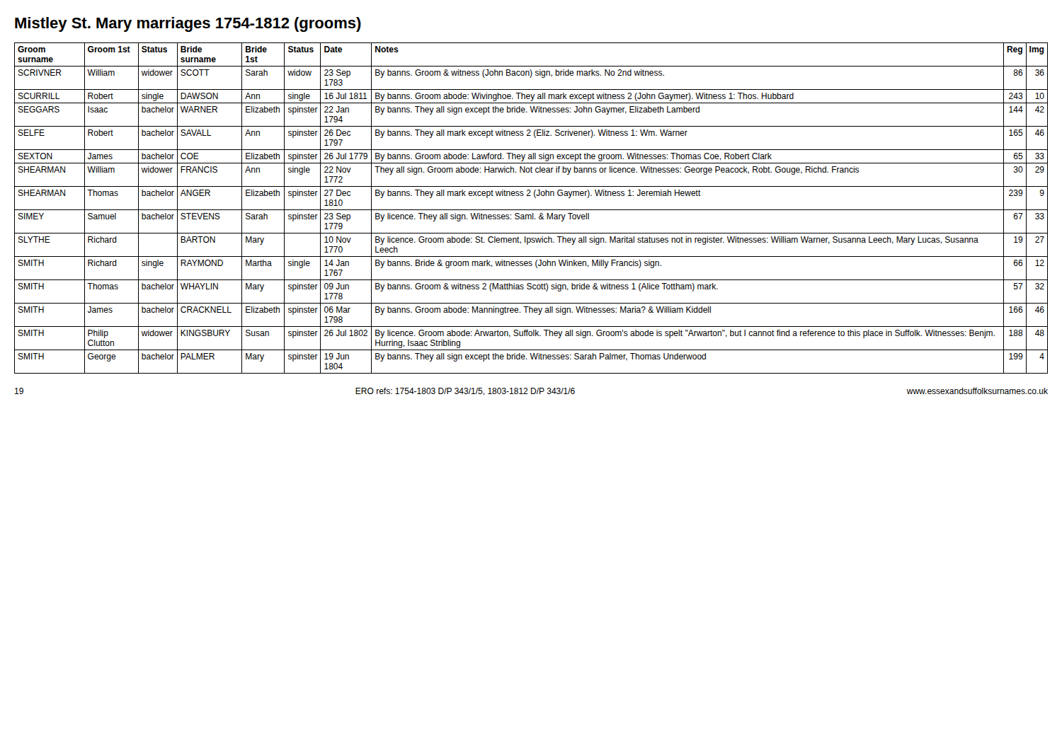Mistley St. Mary marriages 1754-1812 (grooms)
| Groom surname | Groom 1st | Status | Bride surname | Bride 1st | Status | Date | Notes | Reg | Img |
| --- | --- | --- | --- | --- | --- | --- | --- | --- | --- |
| SCRIVNER | William | widower | SCOTT | Sarah | widow | 23 Sep 1783 | By banns. Groom & witness (John Bacon) sign, bride marks. No 2nd witness. | 86 | 36 |
| SCURRILL | Robert | single | DAWSON | Ann | single | 16 Jul 1811 | By banns. Groom abode: Wivinghoe. They all mark except witness 2 (John Gaymer). Witness 1: Thos. Hubbard | 243 | 10 |
| SEGGARS | Isaac | bachelor | WARNER | Elizabeth | spinster | 22 Jan 1794 | By banns. They all sign except the bride. Witnesses: John Gaymer, Elizabeth Lamberd | 144 | 42 |
| SELFE | Robert | bachelor | SAVALL | Ann | spinster | 26 Dec 1797 | By banns. They all mark except witness 2 (Eliz. Scrivener). Witness 1: Wm. Warner | 165 | 46 |
| SEXTON | James | bachelor | COE | Elizabeth | spinster | 26 Jul 1779 | By banns. Groom abode: Lawford. They all sign except the groom. Witnesses: Thomas Coe, Robert Clark | 65 | 33 |
| SHEARMAN | William | widower | FRANCIS | Ann | single | 22 Nov 1772 | They all sign. Groom abode: Harwich. Not clear if by banns or licence. Witnesses: George Peacock, Robt. Gouge, Richd. Francis | 30 | 29 |
| SHEARMAN | Thomas | bachelor | ANGER | Elizabeth | spinster | 27 Dec 1810 | By banns. They all mark except witness 2 (John Gaymer). Witness 1: Jeremiah Hewett | 239 | 9 |
| SIMEY | Samuel | bachelor | STEVENS | Sarah | spinster | 23 Sep 1779 | By licence. They all sign. Witnesses: Saml. & Mary Tovell | 67 | 33 |
| SLYTHE | Richard | | BARTON | Mary | | 10 Nov 1770 | By licence. Groom abode: St. Clement, Ipswich. They all sign. Marital statuses not in register. Witnesses: William Warner, Susanna Leech, Mary Lucas, Susanna Leech | 19 | 27 |
| SMITH | Richard | single | RAYMOND | Martha | single | 14 Jan 1767 | By banns. Bride & groom mark, witnesses (John Winken, Milly Francis) sign. | 66 | 12 |
| SMITH | Thomas | bachelor | WHAYLIN | Mary | spinster | 09 Jun 1778 | By banns. Groom & witness 2 (Matthias Scott) sign, bride & witness 1 (Alice Tottham) mark. | 57 | 32 |
| SMITH | James | bachelor | CRACKNELL | Elizabeth | spinster | 06 Mar 1798 | By banns. Groom abode: Manningtree. They all sign. Witnesses: Maria? & William Kiddell | 166 | 46 |
| SMITH | Philip Clutton | widower | KINGSBURY | Susan | spinster | 26 Jul 1802 | By licence. Groom abode: Arwarton, Suffolk. They all sign. Groom's abode is spelt "Arwarton", but I cannot find a reference to this place in Suffolk. Witnesses: Benjm. Hurring, Isaac Stribling | 188 | 48 |
| SMITH | George | bachelor | PALMER | Mary | spinster | 19 Jun 1804 | By banns. They all sign except the bride. Witnesses: Sarah Palmer, Thomas Underwood | 199 | 4 |
19 ERO refs: 1754-1803 D/P 343/1/5, 1803-1812 D/P 343/1/6 www.essexandsuffolksurnames.co.uk